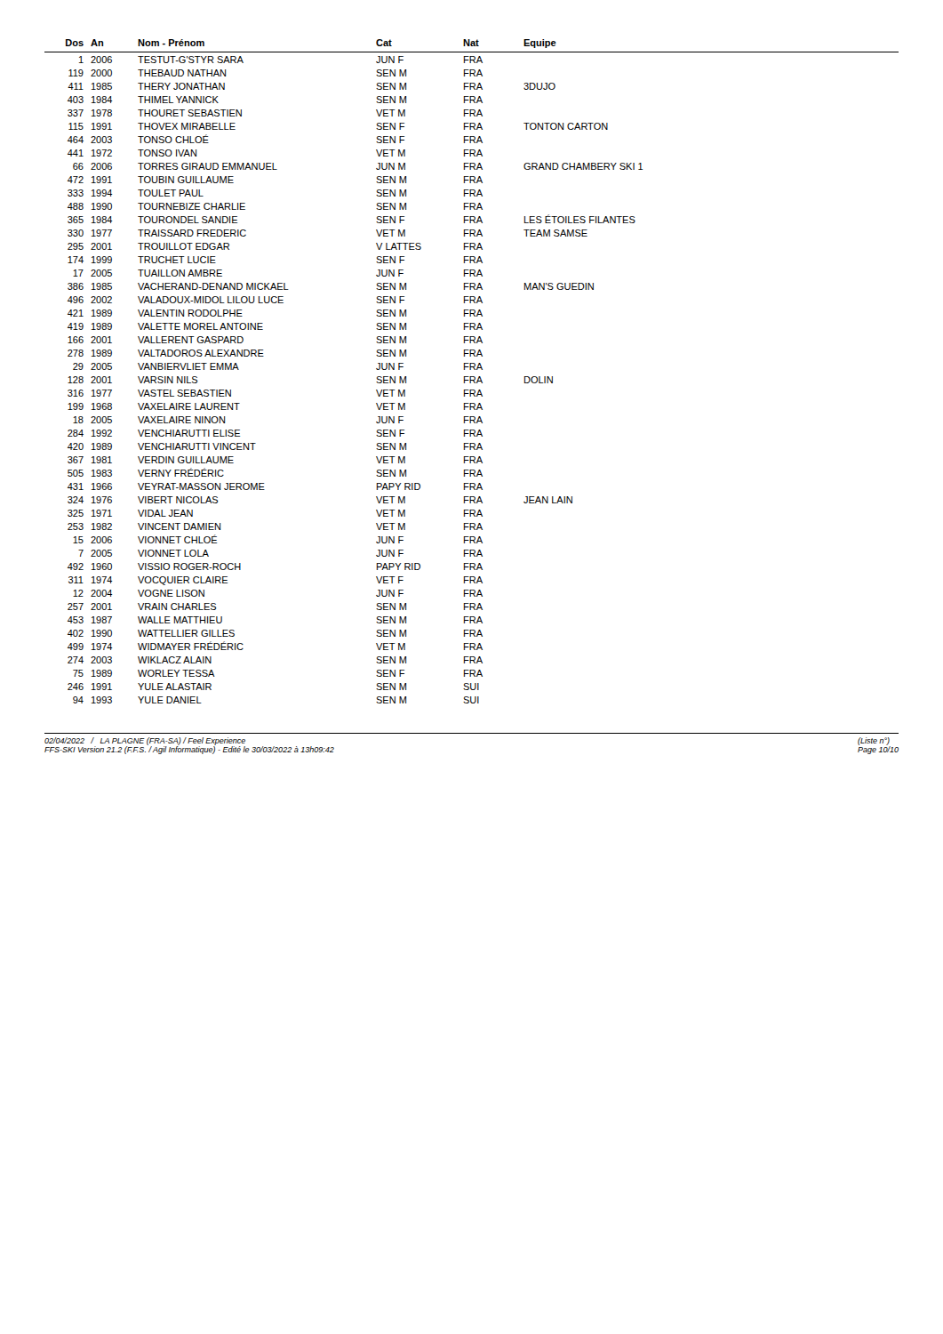| Dos | An | Nom - Prénom | Cat | Nat | Equipe |
| --- | --- | --- | --- | --- | --- |
| 1 | 2006 | TESTUT-G'STYR SARA | JUN F | FRA | |
| 119 | 2000 | THEBAUD NATHAN | SEN M | FRA | |
| 411 | 1985 | THERY JONATHAN | SEN M | FRA | 3DUJO |
| 403 | 1984 | THIMEL YANNICK | SEN M | FRA | |
| 337 | 1978 | THOURET SEBASTIEN | VET M | FRA | |
| 115 | 1991 | THOVEX MIRABELLE | SEN F | FRA | TONTON CARTON |
| 464 | 2003 | TONSO CHLOÉ | SEN F | FRA | |
| 441 | 1972 | TONSO IVAN | VET M | FRA | |
| 66 | 2006 | TORRES GIRAUD EMMANUEL | JUN M | FRA | GRAND CHAMBERY SKI 1 |
| 472 | 1991 | TOUBIN GUILLAUME | SEN M | FRA | |
| 333 | 1994 | TOULET PAUL | SEN M | FRA | |
| 488 | 1990 | TOURNEBIZE CHARLIE | SEN M | FRA | |
| 365 | 1984 | TOURONDEL SANDIE | SEN F | FRA | LES ÉTOILES FILANTES |
| 330 | 1977 | TRAISSARD FREDERIC | VET M | FRA | TEAM SAMSE |
| 295 | 2001 | TROUILLOT EDGAR | V LATTES | FRA | |
| 174 | 1999 | TRUCHET LUCIE | SEN F | FRA | |
| 17 | 2005 | TUAILLON AMBRE | JUN F | FRA | |
| 386 | 1985 | VACHERAND-DENAND MICKAEL | SEN M | FRA | MAN'S GUEDIN |
| 496 | 2002 | VALADOUX-MIDOL LILOU LUCE | SEN F | FRA | |
| 421 | 1989 | VALENTIN RODOLPHE | SEN M | FRA | |
| 419 | 1989 | VALETTE MOREL ANTOINE | SEN M | FRA | |
| 166 | 2001 | VALLERENT GASPARD | SEN M | FRA | |
| 278 | 1989 | VALTADOROS ALEXANDRE | SEN M | FRA | |
| 29 | 2005 | VANBIERVLIET EMMA | JUN F | FRA | |
| 128 | 2001 | VARSIN NILS | SEN M | FRA | DOLIN |
| 316 | 1977 | VASTEL SEBASTIEN | VET M | FRA | |
| 199 | 1968 | VAXELAIRE LAURENT | VET M | FRA | |
| 18 | 2005 | VAXELAIRE NINON | JUN F | FRA | |
| 284 | 1992 | VENCHIARUTTI ELISE | SEN F | FRA | |
| 420 | 1989 | VENCHIARUTTI VINCENT | SEN M | FRA | |
| 367 | 1981 | VERDIN GUILLAUME | VET M | FRA | |
| 505 | 1983 | VERNY FRÉDÉRIC | SEN M | FRA | |
| 431 | 1966 | VEYRAT-MASSON JEROME | PAPY RID | FRA | |
| 324 | 1976 | VIBERT NICOLAS | VET M | FRA | JEAN LAIN |
| 325 | 1971 | VIDAL JEAN | VET M | FRA | |
| 253 | 1982 | VINCENT DAMIEN | VET M | FRA | |
| 15 | 2006 | VIONNET CHLOÉ | JUN F | FRA | |
| 7 | 2005 | VIONNET LOLA | JUN F | FRA | |
| 492 | 1960 | VISSIO ROGER-ROCH | PAPY RID | FRA | |
| 311 | 1974 | VOCQUIER CLAIRE | VET F | FRA | |
| 12 | 2004 | VOGNE LISON | JUN F | FRA | |
| 257 | 2001 | VRAIN CHARLES | SEN M | FRA | |
| 453 | 1987 | WALLE MATTHIEU | SEN M | FRA | |
| 402 | 1990 | WATTELLIER GILLES | SEN M | FRA | |
| 499 | 1974 | WIDMAYER FRÉDÉRIC | VET M | FRA | |
| 274 | 2003 | WIKLACZ ALAIN | SEN M | FRA | |
| 75 | 1989 | WORLEY TESSA | SEN F | FRA | |
| 246 | 1991 | YULE ALASTAIR | SEN M | SUI | |
| 94 | 1993 | YULE DANIEL | SEN M | SUI | |
02/04/2022 / LA PLAGNE (FRA-SA) / Feel Experience
FFS-SKI Version 21.2 (F.F.S. / Agil Informatique) - Edité le 30/03/2022 à 13h09:42
(Liste n°)
Page 10/10